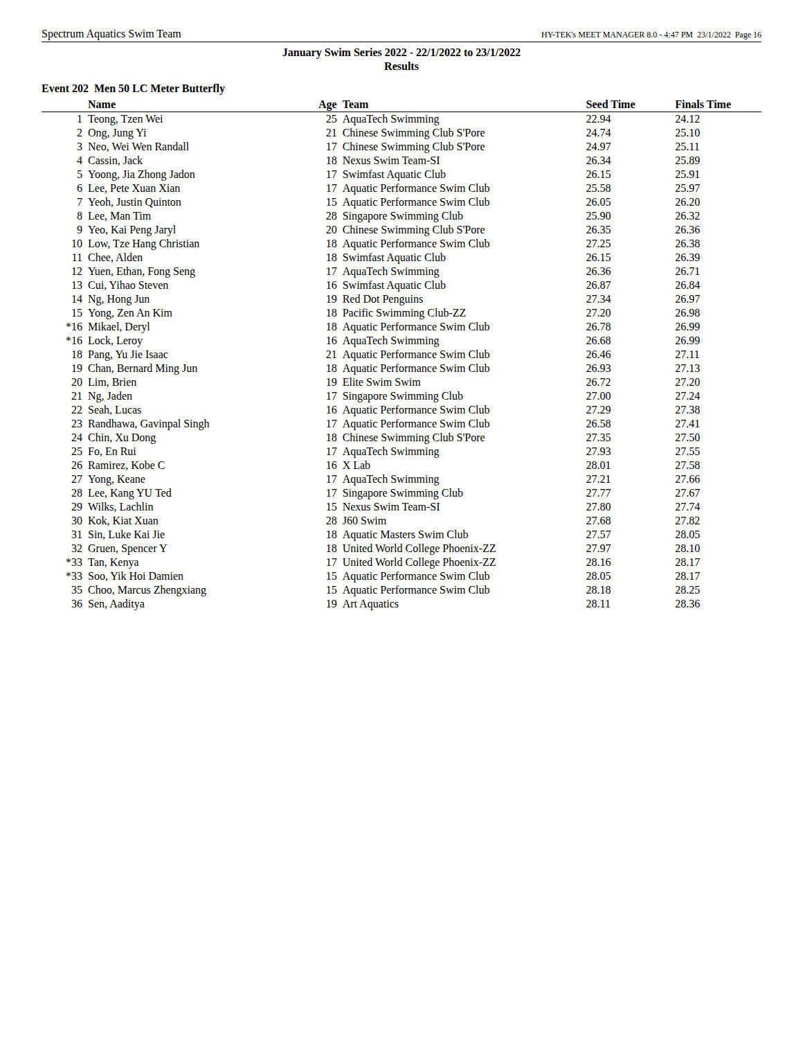Spectrum Aquatics Swim Team
HY-TEK's MEET MANAGER 8.0 - 4:47 PM 23/1/2022 Page 16
January Swim Series 2022 - 22/1/2022 to 23/1/2022
Results
Event 202 Men 50 LC Meter Butterfly
| | Name | Age | Team | Seed Time | Finals Time |
| --- | --- | --- | --- | --- | --- |
| 1 | Teong, Tzen Wei | 25 | AquaTech Swimming | 22.94 | 24.12 |
| 2 | Ong, Jung Yi | 21 | Chinese Swimming Club S'Pore | 24.74 | 25.10 |
| 3 | Neo, Wei Wen Randall | 17 | Chinese Swimming Club S'Pore | 24.97 | 25.11 |
| 4 | Cassin, Jack | 18 | Nexus Swim Team-SI | 26.34 | 25.89 |
| 5 | Yoong, Jia Zhong Jadon | 17 | Swimfast Aquatic Club | 26.15 | 25.91 |
| 6 | Lee, Pete Xuan Xian | 17 | Aquatic Performance Swim Club | 25.58 | 25.97 |
| 7 | Yeoh, Justin Quinton | 15 | Aquatic Performance Swim Club | 26.05 | 26.20 |
| 8 | Lee, Man Tim | 28 | Singapore Swimming Club | 25.90 | 26.32 |
| 9 | Yeo, Kai Peng Jaryl | 20 | Chinese Swimming Club S'Pore | 26.35 | 26.36 |
| 10 | Low, Tze Hang Christian | 18 | Aquatic Performance Swim Club | 27.25 | 26.38 |
| 11 | Chee, Alden | 18 | Swimfast Aquatic Club | 26.15 | 26.39 |
| 12 | Yuen, Ethan, Fong Seng | 17 | AquaTech Swimming | 26.36 | 26.71 |
| 13 | Cui, Yihao Steven | 16 | Swimfast Aquatic Club | 26.87 | 26.84 |
| 14 | Ng, Hong Jun | 19 | Red Dot Penguins | 27.34 | 26.97 |
| 15 | Yong, Zen An Kim | 18 | Pacific Swimming Club-ZZ | 27.20 | 26.98 |
| *16 | Mikael, Deryl | 18 | Aquatic Performance Swim Club | 26.78 | 26.99 |
| *16 | Lock, Leroy | 16 | AquaTech Swimming | 26.68 | 26.99 |
| 18 | Pang, Yu Jie Isaac | 21 | Aquatic Performance Swim Club | 26.46 | 27.11 |
| 19 | Chan, Bernard Ming Jun | 18 | Aquatic Performance Swim Club | 26.93 | 27.13 |
| 20 | Lim, Brien | 19 | Elite Swim Swim | 26.72 | 27.20 |
| 21 | Ng, Jaden | 17 | Singapore Swimming Club | 27.00 | 27.24 |
| 22 | Seah, Lucas | 16 | Aquatic Performance Swim Club | 27.29 | 27.38 |
| 23 | Randhawa, Gavinpal Singh | 17 | Aquatic Performance Swim Club | 26.58 | 27.41 |
| 24 | Chin, Xu Dong | 18 | Chinese Swimming Club S'Pore | 27.35 | 27.50 |
| 25 | Fo, En Rui | 17 | AquaTech Swimming | 27.93 | 27.55 |
| 26 | Ramirez, Kobe C | 16 | X Lab | 28.01 | 27.58 |
| 27 | Yong, Keane | 17 | AquaTech Swimming | 27.21 | 27.66 |
| 28 | Lee, Kang YU Ted | 17 | Singapore Swimming Club | 27.77 | 27.67 |
| 29 | Wilks, Lachlin | 15 | Nexus Swim Team-SI | 27.80 | 27.74 |
| 30 | Kok, Kiat Xuan | 28 | J60 Swim | 27.68 | 27.82 |
| 31 | Sin, Luke Kai Jie | 18 | Aquatic Masters Swim Club | 27.57 | 28.05 |
| 32 | Gruen, Spencer Y | 18 | United World College Phoenix-ZZ | 27.97 | 28.10 |
| *33 | Tan, Kenya | 17 | United World College Phoenix-ZZ | 28.16 | 28.17 |
| *33 | Soo, Yik Hoi Damien | 15 | Aquatic Performance Swim Club | 28.05 | 28.17 |
| 35 | Choo, Marcus Zhengxiang | 15 | Aquatic Performance Swim Club | 28.18 | 28.25 |
| 36 | Sen, Aaditya | 19 | Art Aquatics | 28.11 | 28.36 |